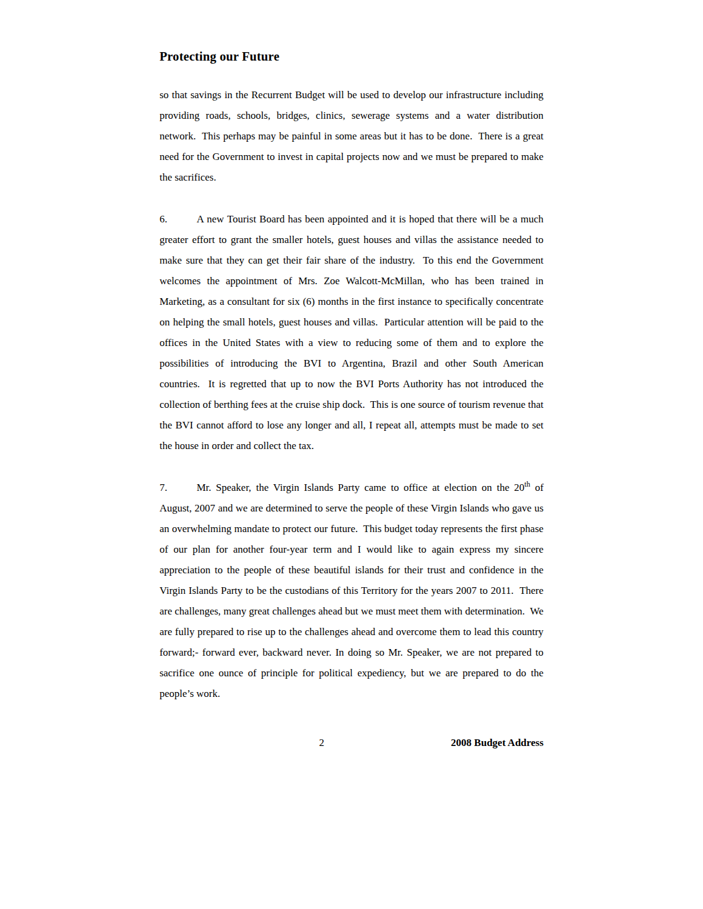Protecting our Future
so that savings in the Recurrent Budget will be used to develop our infrastructure including providing roads, schools, bridges, clinics, sewerage systems and a water distribution network. This perhaps may be painful in some areas but it has to be done. There is a great need for the Government to invest in capital projects now and we must be prepared to make the sacrifices.
6. A new Tourist Board has been appointed and it is hoped that there will be a much greater effort to grant the smaller hotels, guest houses and villas the assistance needed to make sure that they can get their fair share of the industry. To this end the Government welcomes the appointment of Mrs. Zoe Walcott-McMillan, who has been trained in Marketing, as a consultant for six (6) months in the first instance to specifically concentrate on helping the small hotels, guest houses and villas. Particular attention will be paid to the offices in the United States with a view to reducing some of them and to explore the possibilities of introducing the BVI to Argentina, Brazil and other South American countries. It is regretted that up to now the BVI Ports Authority has not introduced the collection of berthing fees at the cruise ship dock. This is one source of tourism revenue that the BVI cannot afford to lose any longer and all, I repeat all, attempts must be made to set the house in order and collect the tax.
7. Mr. Speaker, the Virgin Islands Party came to office at election on the 20th of August, 2007 and we are determined to serve the people of these Virgin Islands who gave us an overwhelming mandate to protect our future. This budget today represents the first phase of our plan for another four-year term and I would like to again express my sincere appreciation to the people of these beautiful islands for their trust and confidence in the Virgin Islands Party to be the custodians of this Territory for the years 2007 to 2011. There are challenges, many great challenges ahead but we must meet them with determination. We are fully prepared to rise up to the challenges ahead and overcome them to lead this country forward;- forward ever, backward never. In doing so Mr. Speaker, we are not prepared to sacrifice one ounce of principle for political expediency, but we are prepared to do the people’s work.
2
2008 Budget Address